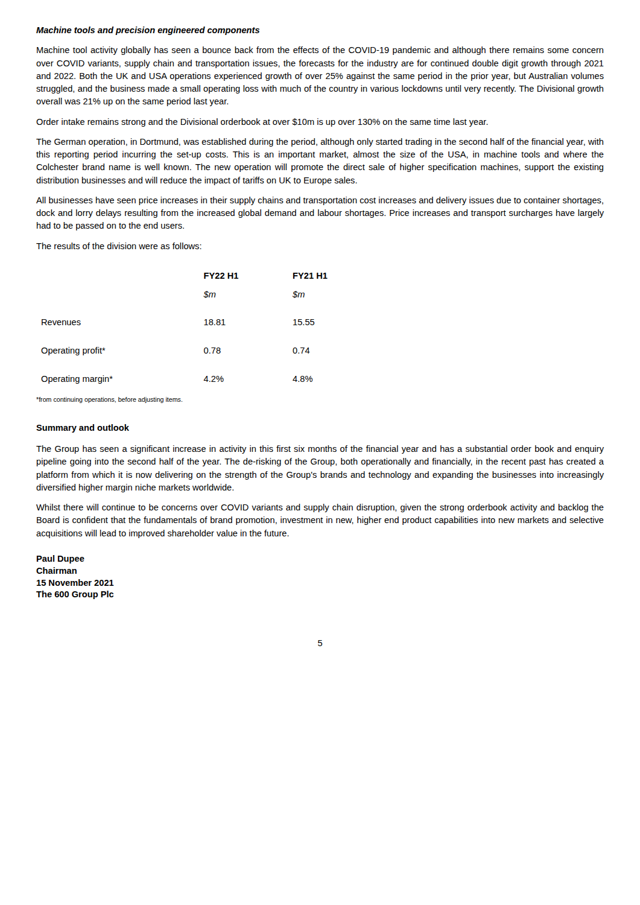Machine tools and precision engineered components
Machine tool activity globally has seen a bounce back from the effects of the COVID-19 pandemic and although there remains some concern over COVID variants, supply chain and transportation issues, the forecasts for the industry are for continued double digit growth through 2021 and 2022. Both the UK and USA operations experienced growth of over 25% against the same period in the prior year, but Australian volumes struggled, and the business made a small operating loss with much of the country in various lockdowns until very recently. The Divisional growth overall was 21% up on the same period last year.
Order intake remains strong and the Divisional orderbook at over $10m is up over 130% on the same time last year.
The German operation, in Dortmund, was established during the period, although only started trading in the second half of the financial year, with this reporting period incurring the set-up costs. This is an important market, almost the size of the USA, in machine tools and where the Colchester brand name is well known. The new operation will promote the direct sale of higher specification machines, support the existing distribution businesses and will reduce the impact of tariffs on UK to Europe sales.
All businesses have seen price increases in their supply chains and transportation cost increases and delivery issues due to container shortages, dock and lorry delays resulting from the increased global demand and labour shortages. Price increases and transport surcharges have largely had to be passed on to the end users.
The results of the division were as follows:
| | FY22 H1 | FY21 H1 |
| | $m | $m |
| Revenues | 18.81 | 15.55 |
| Operating profit* | 0.78 | 0.74 |
| Operating margin* | 4.2% | 4.8% |
*from continuing operations, before adjusting items.
Summary and outlook
The Group has seen a significant increase in activity in this first six months of the financial year and has a substantial order book and enquiry pipeline going into the second half of the year. The de-risking of the Group, both operationally and financially, in the recent past has created a platform from which it is now delivering on the strength of the Group's brands and technology and expanding the businesses into increasingly diversified higher margin niche markets worldwide.
Whilst there will continue to be concerns over COVID variants and supply chain disruption, given the strong orderbook activity and backlog the Board is confident that the fundamentals of brand promotion, investment in new, higher end product capabilities into new markets and selective acquisitions will lead to improved shareholder value in the future.
Paul Dupee
Chairman
15 November 2021
The 600 Group Plc
5